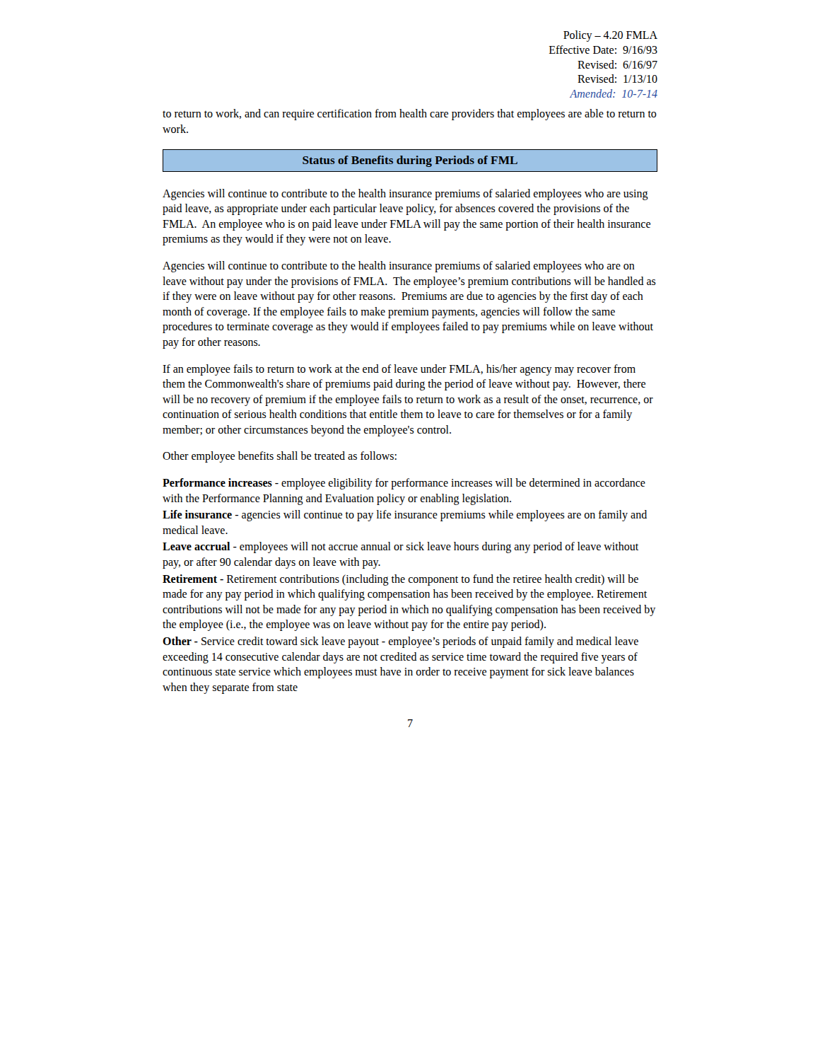Policy – 4.20 FMLA
Effective Date: 9/16/93
Revised: 6/16/97
Revised: 1/13/10
Amended: 10-7-14
to return to work, and can require certification from health care providers that employees are able to return to work.
Status of Benefits during Periods of FML
Agencies will continue to contribute to the health insurance premiums of salaried employees who are using paid leave, as appropriate under each particular leave policy, for absences covered the provisions of the FMLA. An employee who is on paid leave under FMLA will pay the same portion of their health insurance premiums as they would if they were not on leave.
Agencies will continue to contribute to the health insurance premiums of salaried employees who are on leave without pay under the provisions of FMLA. The employee’s premium contributions will be handled as if they were on leave without pay for other reasons. Premiums are due to agencies by the first day of each month of coverage. If the employee fails to make premium payments, agencies will follow the same procedures to terminate coverage as they would if employees failed to pay premiums while on leave without pay for other reasons.
If an employee fails to return to work at the end of leave under FMLA, his/her agency may recover from them the Commonwealth's share of premiums paid during the period of leave without pay. However, there will be no recovery of premium if the employee fails to return to work as a result of the onset, recurrence, or continuation of serious health conditions that entitle them to leave to care for themselves or for a family member; or other circumstances beyond the employee's control.
Other employee benefits shall be treated as follows:
Performance increases - employee eligibility for performance increases will be determined in accordance with the Performance Planning and Evaluation policy or enabling legislation.
Life insurance - agencies will continue to pay life insurance premiums while employees are on family and medical leave.
Leave accrual - employees will not accrue annual or sick leave hours during any period of leave without pay, or after 90 calendar days on leave with pay.
Retirement - Retirement contributions (including the component to fund the retiree health credit) will be made for any pay period in which qualifying compensation has been received by the employee. Retirement contributions will not be made for any pay period in which no qualifying compensation has been received by the employee (i.e., the employee was on leave without pay for the entire pay period).
Other - Service credit toward sick leave payout - employee’s periods of unpaid family and medical leave exceeding 14 consecutive calendar days are not credited as service time toward the required five years of continuous state service which employees must have in order to receive payment for sick leave balances when they separate from state
7